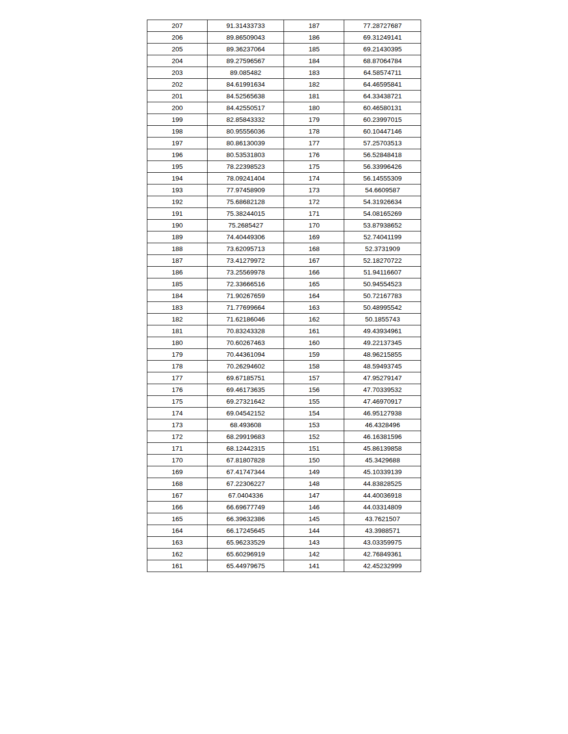| 207 | 91.31433733 | 187 | 77.28727687 |
| 206 | 89.86509043 | 186 | 69.31249141 |
| 205 | 89.36237064 | 185 | 69.21430395 |
| 204 | 89.27596567 | 184 | 68.87064784 |
| 203 | 89.085482 | 183 | 64.58574711 |
| 202 | 84.61991634 | 182 | 64.46595841 |
| 201 | 84.52565638 | 181 | 64.33438721 |
| 200 | 84.42550517 | 180 | 60.46580131 |
| 199 | 82.85843332 | 179 | 60.23997015 |
| 198 | 80.95556036 | 178 | 60.10447146 |
| 197 | 80.86130039 | 177 | 57.25703513 |
| 196 | 80.53531803 | 176 | 56.52848418 |
| 195 | 78.22398523 | 175 | 56.33996426 |
| 194 | 78.09241404 | 174 | 56.14555309 |
| 193 | 77.97458909 | 173 | 54.6609587 |
| 192 | 75.68682128 | 172 | 54.31926634 |
| 191 | 75.38244015 | 171 | 54.08165269 |
| 190 | 75.2685427 | 170 | 53.87938652 |
| 189 | 74.40449306 | 169 | 52.74041199 |
| 188 | 73.62095713 | 168 | 52.3731909 |
| 187 | 73.41279972 | 167 | 52.18270722 |
| 186 | 73.25569978 | 166 | 51.94116607 |
| 185 | 72.33666516 | 165 | 50.94554523 |
| 184 | 71.90267659 | 164 | 50.72167783 |
| 183 | 71.77699664 | 163 | 50.48995542 |
| 182 | 71.62186046 | 162 | 50.1855743 |
| 181 | 70.83243328 | 161 | 49.43934961 |
| 180 | 70.60267463 | 160 | 49.22137345 |
| 179 | 70.44361094 | 159 | 48.96215855 |
| 178 | 70.26294602 | 158 | 48.59493745 |
| 177 | 69.67185751 | 157 | 47.95279147 |
| 176 | 69.46173635 | 156 | 47.70339532 |
| 175 | 69.27321642 | 155 | 47.46970917 |
| 174 | 69.04542152 | 154 | 46.95127938 |
| 173 | 68.493608 | 153 | 46.4328496 |
| 172 | 68.29919683 | 152 | 46.16381596 |
| 171 | 68.12442315 | 151 | 45.86139858 |
| 170 | 67.81807828 | 150 | 45.3429688 |
| 169 | 67.41747344 | 149 | 45.10339139 |
| 168 | 67.22306227 | 148 | 44.83828525 |
| 167 | 67.0404336 | 147 | 44.40036918 |
| 166 | 66.69677749 | 146 | 44.03314809 |
| 165 | 66.39632386 | 145 | 43.7621507 |
| 164 | 66.17245645 | 144 | 43.3988571 |
| 163 | 65.96233529 | 143 | 43.03359975 |
| 162 | 65.60296919 | 142 | 42.76849361 |
| 161 | 65.44979675 | 141 | 42.45232999 |